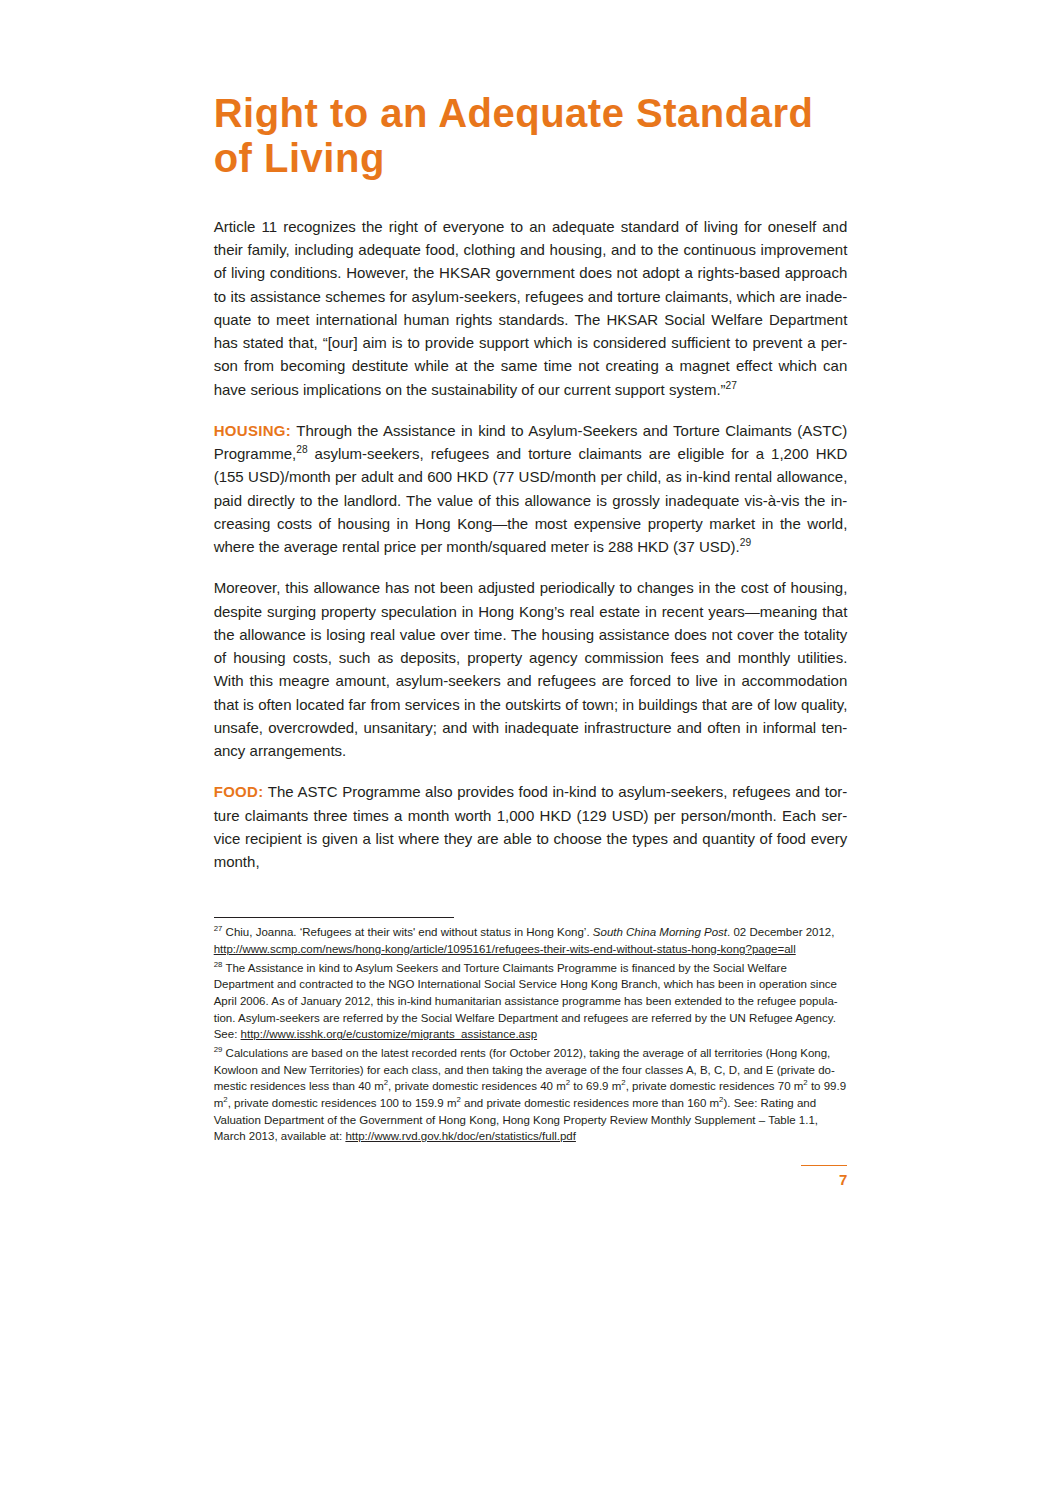Right to an Adequate Standard of Living
Article 11 recognizes the right of everyone to an adequate standard of living for oneself and their family, including adequate food, clothing and housing, and to the continuous improvement of living conditions. However, the HKSAR government does not adopt a rights-based approach to its assistance schemes for asylum-seekers, refugees and torture claimants, which are inadequate to meet international human rights standards. The HKSAR Social Welfare Department has stated that, “[our] aim is to provide support which is considered sufficient to prevent a person from becoming destitute while at the same time not creating a magnet effect which can have serious implications on the sustainability of our current support system.”27
HOUSING: Through the Assistance in kind to Asylum-Seekers and Torture Claimants (ASTC) Programme,28 asylum-seekers, refugees and torture claimants are eligible for a 1,200 HKD (155 USD)/month per adult and 600 HKD (77 USD/month per child, as in-kind rental allowance, paid directly to the landlord. The value of this allowance is grossly inadequate vis-à-vis the increasing costs of housing in Hong Kong—the most expensive property market in the world, where the average rental price per month/squared meter is 288 HKD (37 USD).29
Moreover, this allowance has not been adjusted periodically to changes in the cost of housing, despite surging property speculation in Hong Kong’s real estate in recent years—meaning that the allowance is losing real value over time. The housing assistance does not cover the totality of housing costs, such as deposits, property agency commission fees and monthly utilities. With this meagre amount, asylum-seekers and refugees are forced to live in accommodation that is often located far from services in the outskirts of town; in buildings that are of low quality, unsafe, overcrowded, unsanitary; and with inadequate infrastructure and often in informal tenancy arrangements.
FOOD: The ASTC Programme also provides food in-kind to asylum-seekers, refugees and torture claimants three times a month worth 1,000 HKD (129 USD) per person/month. Each service recipient is given a list where they are able to choose the types and quantity of food every month,
27 Chiu, Joanna. ‘Refugees at their wits' end without status in Hong Kong’. South China Morning Post. 02 December 2012, http://www.scmp.com/news/hong-kong/article/1095161/refugees-their-wits-end-without-status-hong-kong?page=all
28 The Assistance in kind to Asylum Seekers and Torture Claimants Programme is financed by the Social Welfare Department and contracted to the NGO International Social Service Hong Kong Branch, which has been in operation since April 2006. As of January 2012, this in-kind humanitarian assistance programme has been extended to the refugee population. Asylum-seekers are referred by the Social Welfare Department and refugees are referred by the UN Refugee Agency. See: http://www.isshk.org/e/customize/migrants_assistance.asp
29 Calculations are based on the latest recorded rents (for October 2012), taking the average of all territories (Hong Kong, Kowloon and New Territories) for each class, and then taking the average of the four classes A, B, C, D, and E (private domestic residences less than 40 m2, private domestic residences 40 m2 to 69.9 m2, private domestic residences 70 m2 to 99.9 m2, private domestic residences 100 to 159.9 m2 and private domestic residences more than 160 m2). See: Rating and Valuation Department of the Government of Hong Kong, Hong Kong Property Review Monthly Supplement – Table 1.1, March 2013, available at: http://www.rvd.gov.hk/doc/en/statistics/full.pdf
7